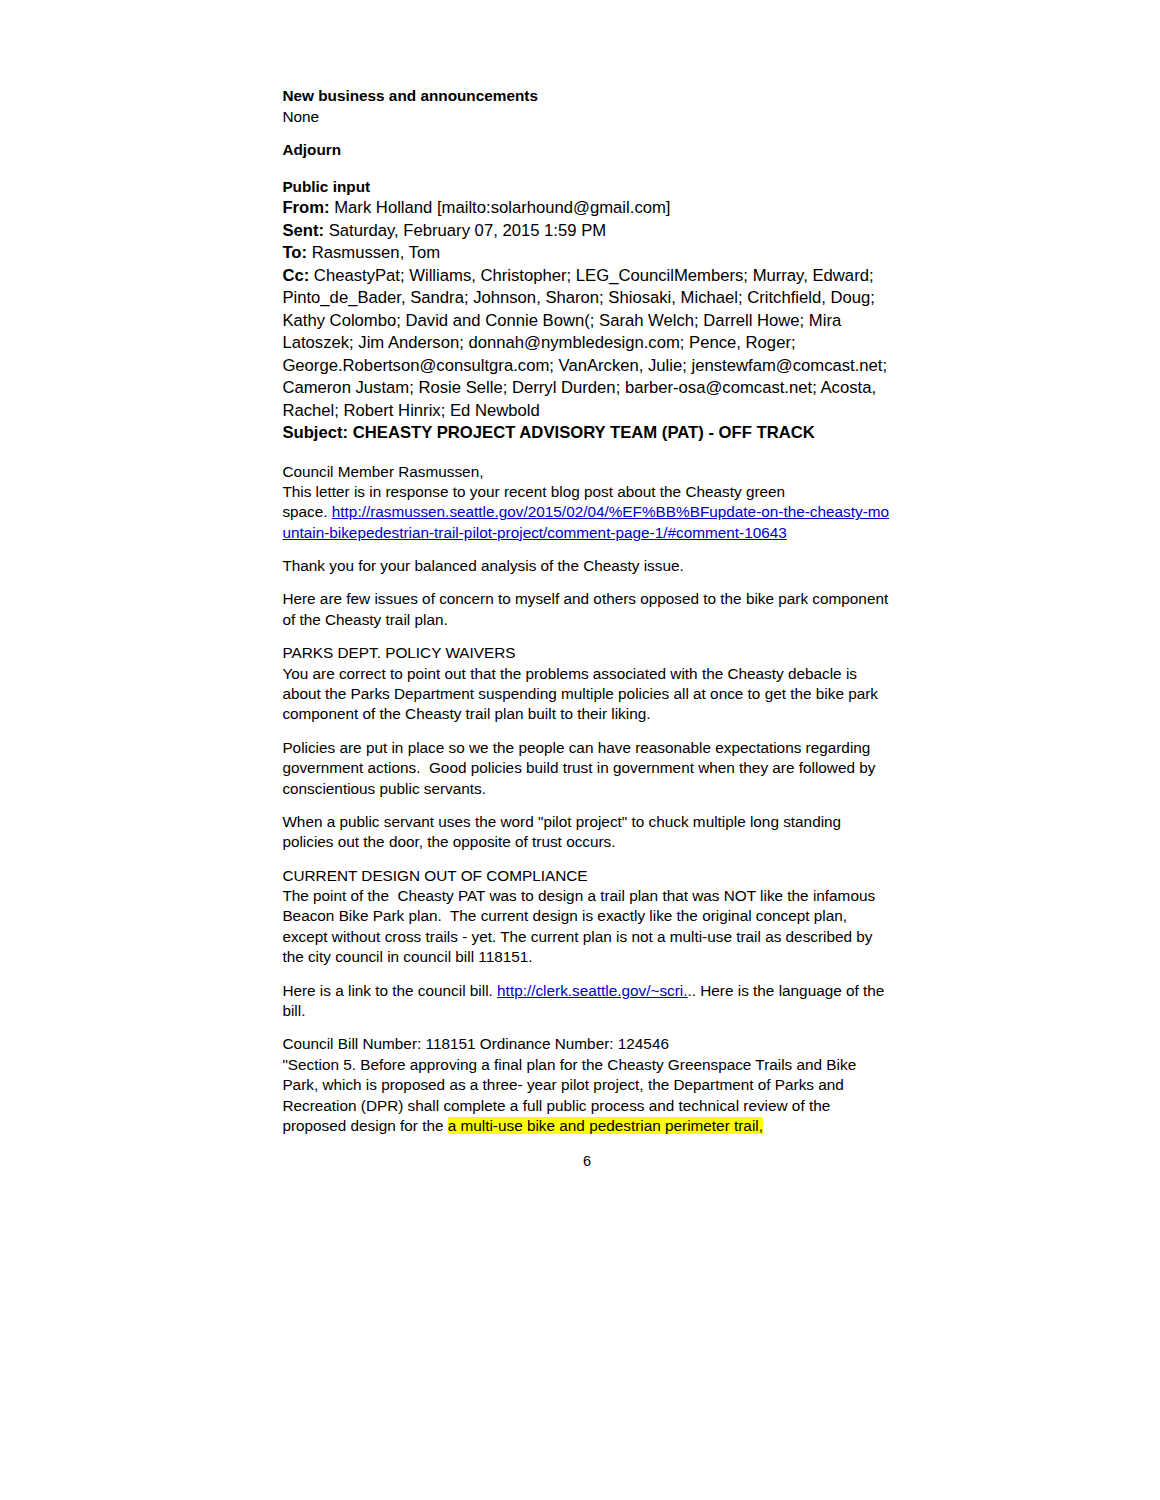New business and announcements
None
Adjourn
Public input
From: Mark Holland [mailto:solarhound@gmail.com]
Sent: Saturday, February 07, 2015 1:59 PM
To: Rasmussen, Tom
Cc: CheastyPat; Williams, Christopher; LEG_CouncilMembers; Murray, Edward; Pinto_de_Bader, Sandra; Johnson, Sharon; Shiosaki, Michael; Critchfield, Doug; Kathy Colombo; David and Connie Bown(; Sarah Welch; Darrell Howe; Mira Latoszek; Jim Anderson; donnah@nymbledesign.com; Pence, Roger; George.Robertson@consultgra.com; VanArcken, Julie; jenstewfam@comcast.net; Cameron Justam; Rosie Selle; Derryl Durden; barber-osa@comcast.net; Acosta, Rachel; Robert Hinrix; Ed Newbold
Subject: CHEASTY PROJECT ADVISORY TEAM (PAT) - OFF TRACK
Council Member Rasmussen,
This letter is in response to your recent blog post about the Cheasty green
space. http://rasmussen.seattle.gov/2015/02/04/%EF%BB%BFupdate-on-the-cheasty-mountain-bikepedestrian-trail-pilot-project/comment-page-1/#comment-10643
Thank you for your balanced analysis of the Cheasty issue.
Here are few issues of concern to myself and others opposed to the bike park component of the Cheasty trail plan.
PARKS DEPT. POLICY WAIVERS
You are correct to point out that the problems associated with the Cheasty debacle is about the Parks Department suspending multiple policies all at once to get the bike park component of the Cheasty trail plan built to their liking.
Policies are put in place so we the people can have reasonable expectations regarding government actions. Good policies build trust in government when they are followed by conscientious public servants.
When a public servant uses the word "pilot project" to chuck multiple long standing policies out the door, the opposite of trust occurs.
CURRENT DESIGN OUT OF COMPLIANCE
The point of the Cheasty PAT was to design a trail plan that was NOT like the infamous Beacon Bike Park plan. The current design is exactly like the original concept plan, except without cross trails - yet. The current plan is not a multi-use trail as described by the city council in council bill 118151.
Here is a link to the council bill. http://clerk.seattle.gov/~scri... Here is the language of the bill.
Council Bill Number: 118151 Ordinance Number: 124546
"Section 5. Before approving a final plan for the Cheasty Greenspace Trails and Bike Park, which is proposed as a three- year pilot project, the Department of Parks and Recreation (DPR) shall complete a full public process and technical review of the proposed design for the a multi-use bike and pedestrian perimeter trail,
6